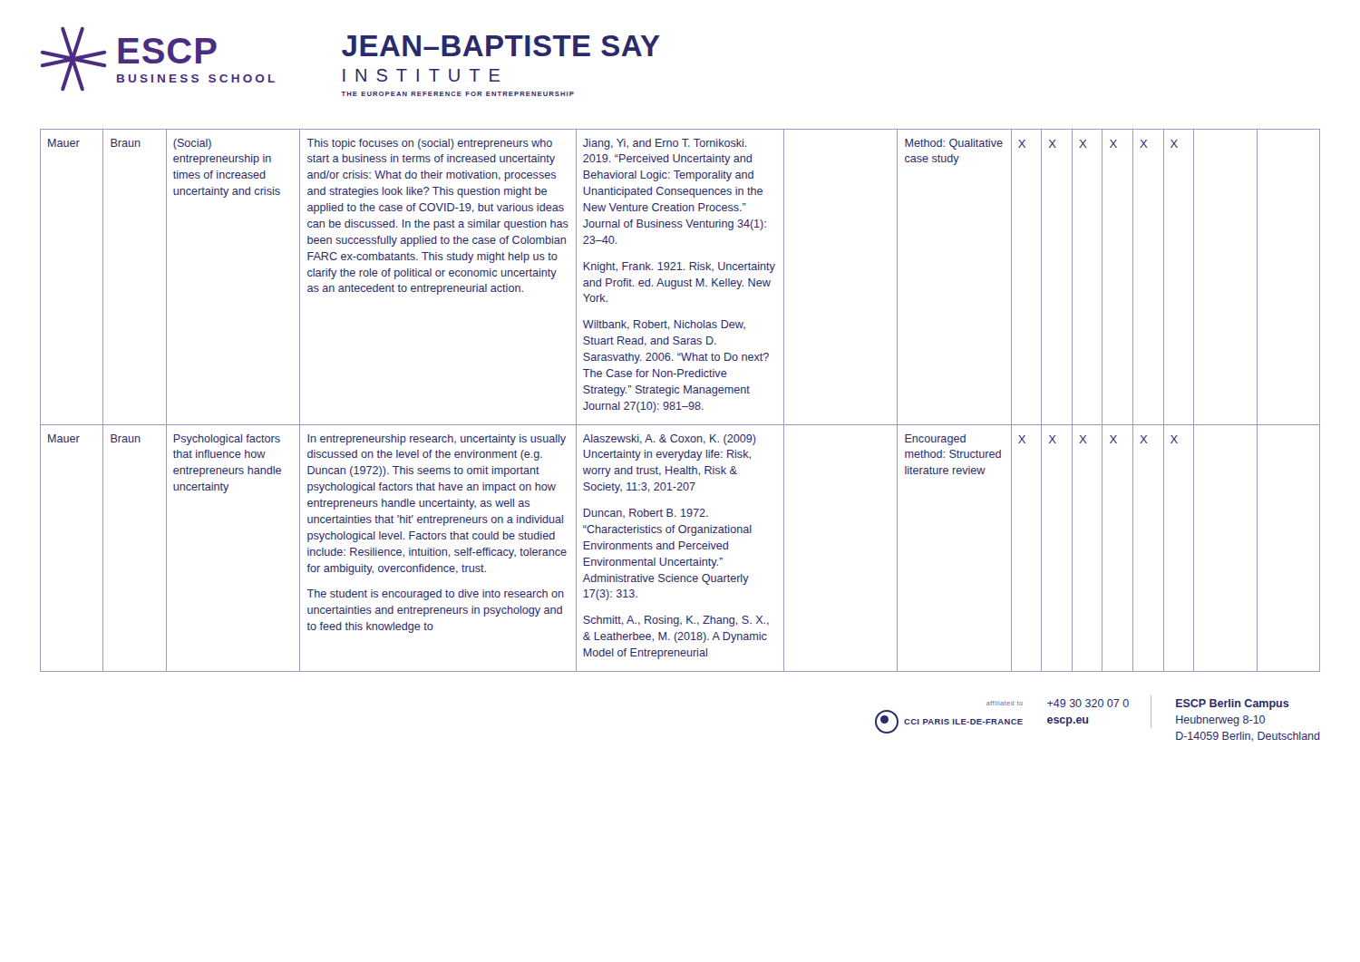ESCP
BUSINESS SCHOOL
JEAN–BAPTISTE SAY
INSTITUTE
THE EUROPEAN REFERENCE FOR ENTREPRENEURSHIP
| Mauer | Braun | (Social) entrepreneurship in times of increased uncertainty and crisis | This topic focuses on (social) entrepreneurs who start a business in terms of increased uncertainty and/or crisis: What do their motivation, processes and strategies look like? This question might be applied to the case of COVID-19, but various ideas can be discussed. In the past a similar question has been successfully applied to the case of Colombian FARC ex-combatants. This study might help us to clarify the role of political or economic uncertainty as an antecedent to entrepreneurial action. | Jiang, Yi, and Erno T. Tornikoski. 2019. “Perceived Uncertainty and Behavioral Logic: Temporality and Unanticipated Consequences in the New Venture Creation Process.” Journal of Business Venturing 34(1): 23–40. Knight, Frank. 1921. Risk, Uncertainty and Profit. ed. August M. Kelley. New York. Wiltbank, Robert, Nicholas Dew, Stuart Read, and Saras D. Sarasvathy. 2006. “What to Do next? The Case for Non-Predictive Strategy.” Strategic Management Journal 27(10): 981–98. | | Method: Qualitative case study | X | X | X | X | X | X | | |
| Mauer | Braun | Psychological factors that influence how entrepreneurs handle uncertainty | In entrepreneurship research, uncertainty is usually discussed on the level of the environment (e.g. Duncan (1972)). This seems to omit important psychological factors that have an impact on how entrepreneurs handle uncertainty, as well as uncertainties that 'hit' entrepreneurs on a individual psychological level. Factors that could be studied include: Resilience, intuition, self-efficacy, tolerance for ambiguity, overconfidence, trust. The student is encouraged to dive into research on uncertainties and entrepreneurs in psychology and to feed this knowledge to | Alaszewski, A. & Coxon, K. (2009) Uncertainty in everyday life: Risk, worry and trust, Health, Risk & Society, 11:3, 201-207 Duncan, Robert B. 1972. “Characteristics of Organizational Environments and Perceived Environmental Uncertainty.” Administrative Science Quarterly 17(3): 313. Schmitt, A., Rosing, K., Zhang, S. X., & Leatherbee, M. (2018). A Dynamic Model of Entrepreneurial | | Encouraged method: Structured literature review | X | X | X | X | X | X | | |
affiliated to
CCI PARIS ILE-DE-FRANCE
+49 30 320 07 0
escp.eu
ESCP Berlin Campus
Heubnerweg 8-10
D-14059 Berlin, Deutschland